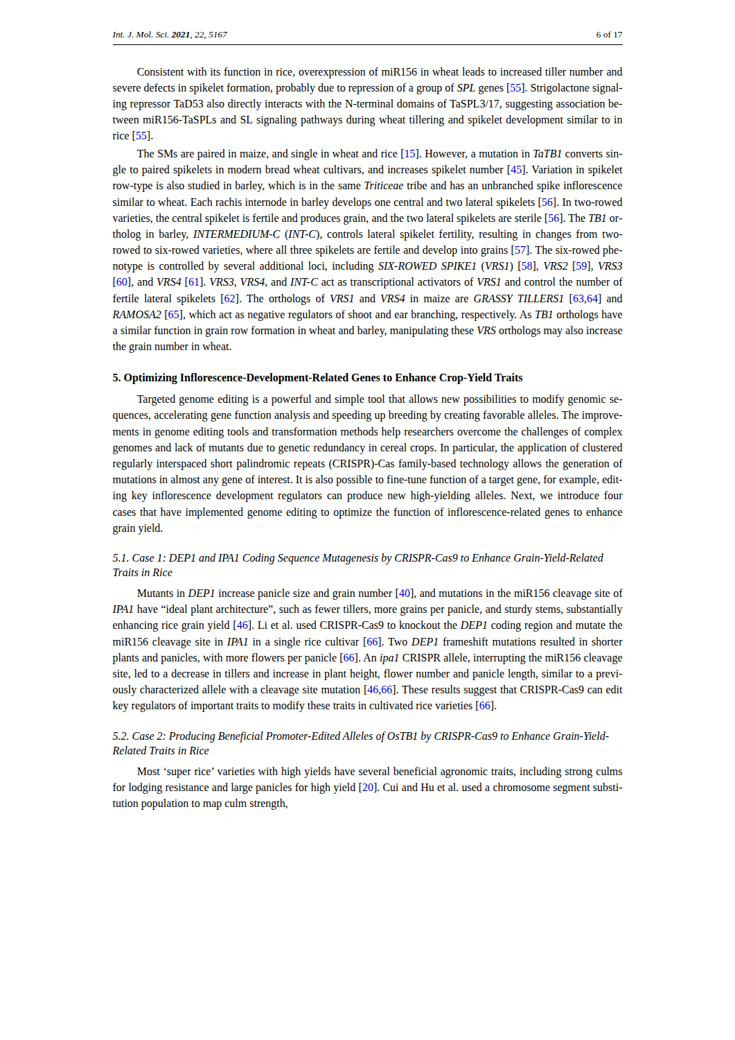Int. J. Mol. Sci. 2021, 22, 5167 6 of 17
Consistent with its function in rice, overexpression of miR156 in wheat leads to increased tiller number and severe defects in spikelet formation, probably due to repression of a group of SPL genes [55]. Strigolactone signaling repressor TaD53 also directly interacts with the N-terminal domains of TaSPL3/17, suggesting association between miR156-TaSPLs and SL signaling pathways during wheat tillering and spikelet development similar to in rice [55].
The SMs are paired in maize, and single in wheat and rice [15]. However, a mutation in TaTB1 converts single to paired spikelets in modern bread wheat cultivars, and increases spikelet number [45]. Variation in spikelet row-type is also studied in barley, which is in the same Triticeae tribe and has an unbranched spike inflorescence similar to wheat. Each rachis internode in barley develops one central and two lateral spikelets [56]. In two-rowed varieties, the central spikelet is fertile and produces grain, and the two lateral spikelets are sterile [56]. The TB1 ortholog in barley, INTERMEDIUM-C (INT-C), controls lateral spikelet fertility, resulting in changes from two-rowed to six-rowed varieties, where all three spikelets are fertile and develop into grains [57]. The six-rowed phenotype is controlled by several additional loci, including SIX-ROWED SPIKE1 (VRS1) [58], VRS2 [59], VRS3 [60], and VRS4 [61]. VRS3, VRS4, and INT-C act as transcriptional activators of VRS1 and control the number of fertile lateral spikelets [62]. The orthologs of VRS1 and VRS4 in maize are GRASSY TILLERS1 [63,64] and RAMOSA2 [65], which act as negative regulators of shoot and ear branching, respectively. As TB1 orthologs have a similar function in grain row formation in wheat and barley, manipulating these VRS orthologs may also increase the grain number in wheat.
5. Optimizing Inflorescence-Development-Related Genes to Enhance Crop-Yield Traits
Targeted genome editing is a powerful and simple tool that allows new possibilities to modify genomic sequences, accelerating gene function analysis and speeding up breeding by creating favorable alleles. The improvements in genome editing tools and transformation methods help researchers overcome the challenges of complex genomes and lack of mutants due to genetic redundancy in cereal crops. In particular, the application of clustered regularly interspaced short palindromic repeats (CRISPR)-Cas family-based technology allows the generation of mutations in almost any gene of interest. It is also possible to fine-tune function of a target gene, for example, editing key inflorescence development regulators can produce new high-yielding alleles. Next, we introduce four cases that have implemented genome editing to optimize the function of inflorescence-related genes to enhance grain yield.
5.1. Case 1: DEP1 and IPA1 Coding Sequence Mutagenesis by CRISPR-Cas9 to Enhance Grain-Yield-Related Traits in Rice
Mutants in DEP1 increase panicle size and grain number [40], and mutations in the miR156 cleavage site of IPA1 have “ideal plant architecture”, such as fewer tillers, more grains per panicle, and sturdy stems, substantially enhancing rice grain yield [46]. Li et al. used CRISPR-Cas9 to knockout the DEP1 coding region and mutate the miR156 cleavage site in IPA1 in a single rice cultivar [66]. Two DEP1 frameshift mutations resulted in shorter plants and panicles, with more flowers per panicle [66]. An ipa1 CRISPR allele, interrupting the miR156 cleavage site, led to a decrease in tillers and increase in plant height, flower number and panicle length, similar to a previously characterized allele with a cleavage site mutation [46,66]. These results suggest that CRISPR-Cas9 can edit key regulators of important traits to modify these traits in cultivated rice varieties [66].
5.2. Case 2: Producing Beneficial Promoter-Edited Alleles of OsTB1 by CRISPR-Cas9 to Enhance Grain-Yield-Related Traits in Rice
Most ‘super rice’ varieties with high yields have several beneficial agronomic traits, including strong culms for lodging resistance and large panicles for high yield [20]. Cui and Hu et al. used a chromosome segment substitution population to map culm strength,